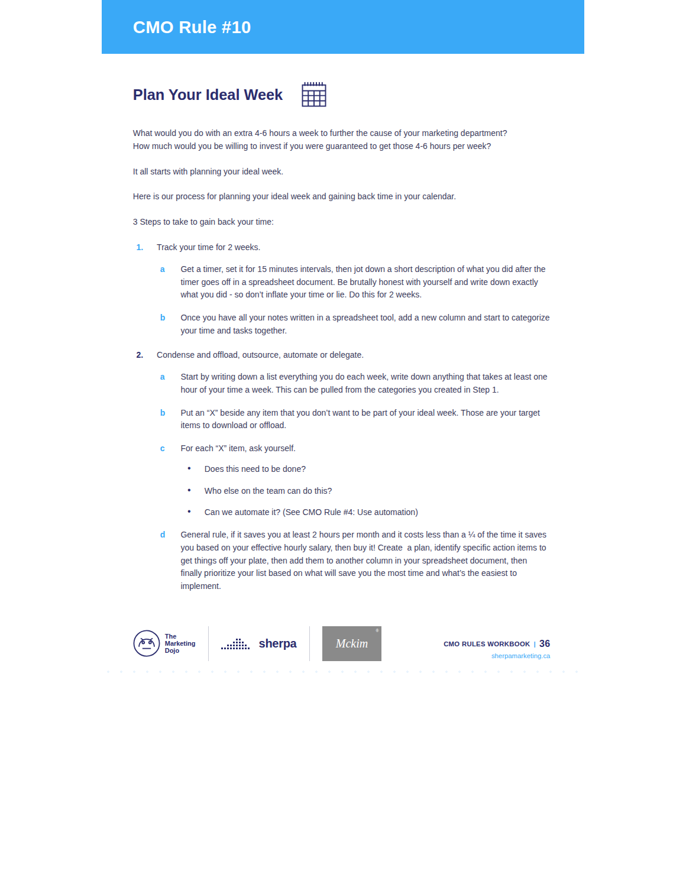CMO Rule #10
Plan Your Ideal Week
What would you do with an extra 4-6 hours a week to further the cause of your marketing department?
How much would you be willing to invest if you were guaranteed to get those 4-6 hours per week?
It all starts with planning your ideal week.
Here is our process for planning your ideal week and gaining back time in your calendar.
3 Steps to take to gain back your time:
Track your time for 2 weeks.
Get a timer, set it for 15 minutes intervals, then jot down a short description of what you did after the timer goes off in a spreadsheet document. Be brutally honest with yourself and write down exactly what you did - so don’t inflate your time or lie. Do this for 2 weeks.
Once you have all your notes written in a spreadsheet tool, add a new column and start to categorize your time and tasks together.
Condense and offload, outsource, automate or delegate.
Start by writing down a list everything you do each week, write down anything that takes at least one hour of your time a week. This can be pulled from the categories you created in Step 1.
Put an “X” beside any item that you don’t want to be part of your ideal week. Those are your target items to download or offload.
For each “X” item, ask yourself.
Does this need to be done?
Who else on the team can do this?
Can we automate it? (See CMO Rule #4: Use automation)
General rule, if it saves you at least 2 hours per month and it costs less than a ¼ of the time it saves you based on your effective hourly salary, then buy it! Create a plan, identify specific action items to get things off your plate, then add them to another column in your spreadsheet document, then finally prioritize your list based on what will save you the most time and what’s the easiest to implement.
The
Marketing
Dojo
sherpa
Mckim®
CMO RULES WORKBOOK | 36
sherpamarketing.ca